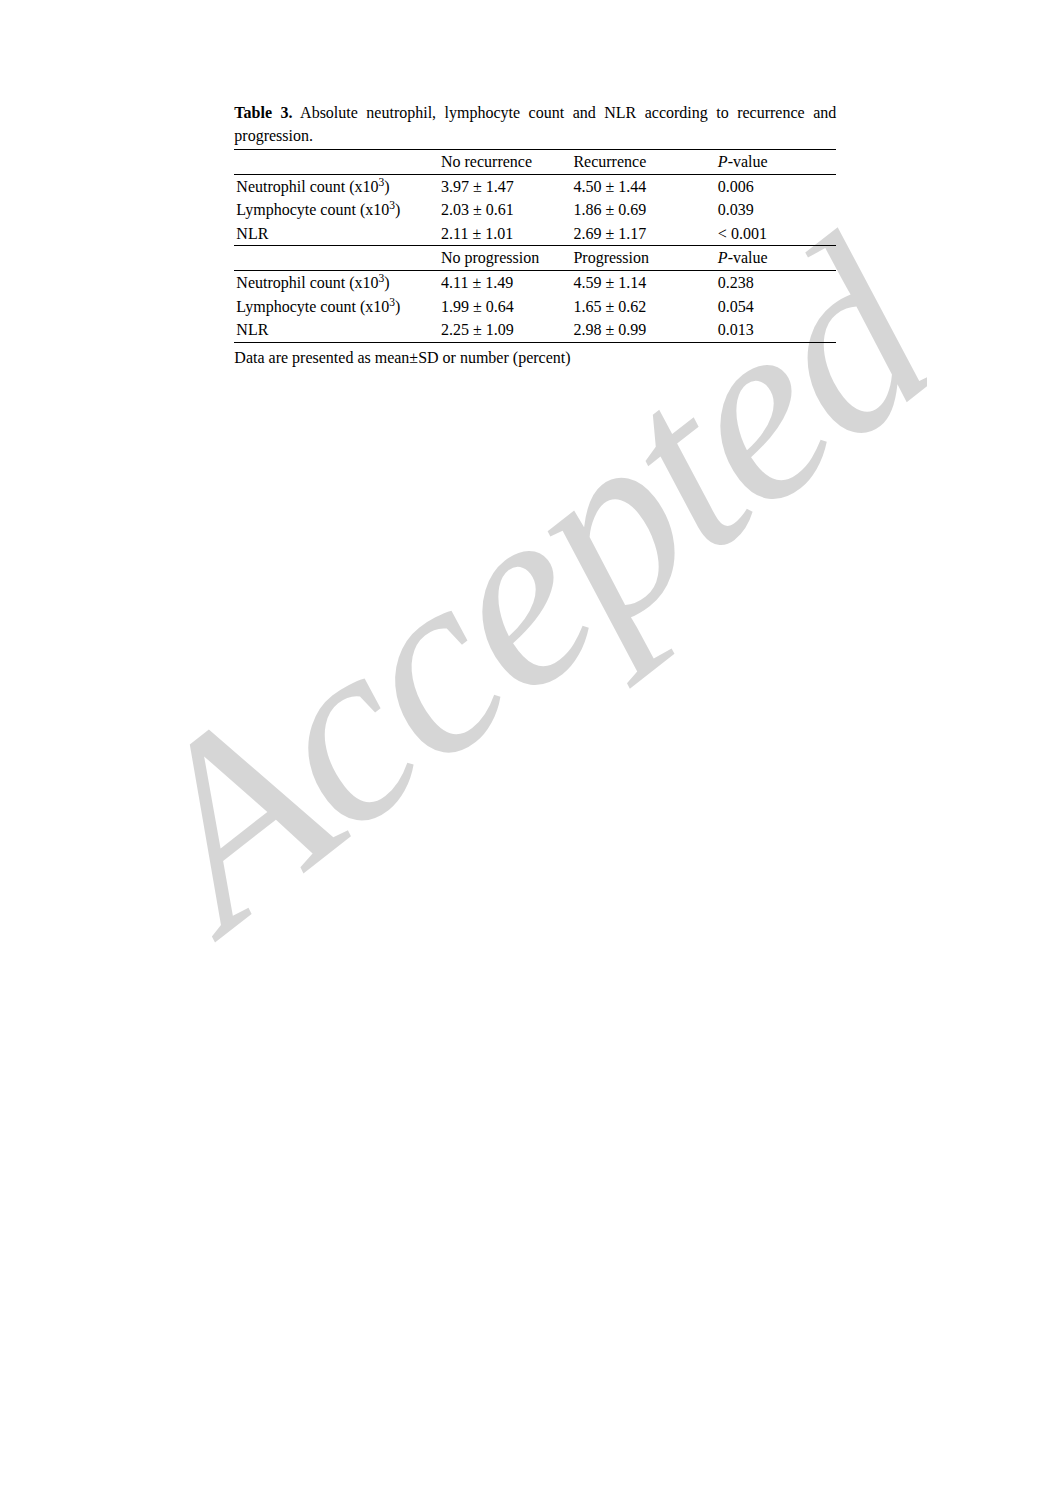Accepted
Table 3. Absolute neutrophil, lymphocyte count and NLR according to recurrence and progression.
| | No recurrence | Recurrence | P -value |
| Neutrophil count (x10 3 ) | 3.97 ± 1.47 | 4.50 ± 1.44 | 0.006 |
| Lymphocyte count (x10 3 ) | 2.03 ± 0.61 | 1.86 ± 0.69 | 0.039 |
| NLR | 2.11 ± 1.01 | 2.69 ± 1.17 | < 0.001 |
| | No progression | Progression | P -value |
| Neutrophil count (x10 3 ) | 4.11 ± 1.49 | 4.59 ± 1.14 | 0.238 |
| Lymphocyte count (x10 3 ) | 1.99 ± 0.64 | 1.65 ± 0.62 | 0.054 |
| NLR | 2.25 ± 1.09 | 2.98 ± 0.99 | 0.013 |
Data are presented as mean±SD or number (percent)